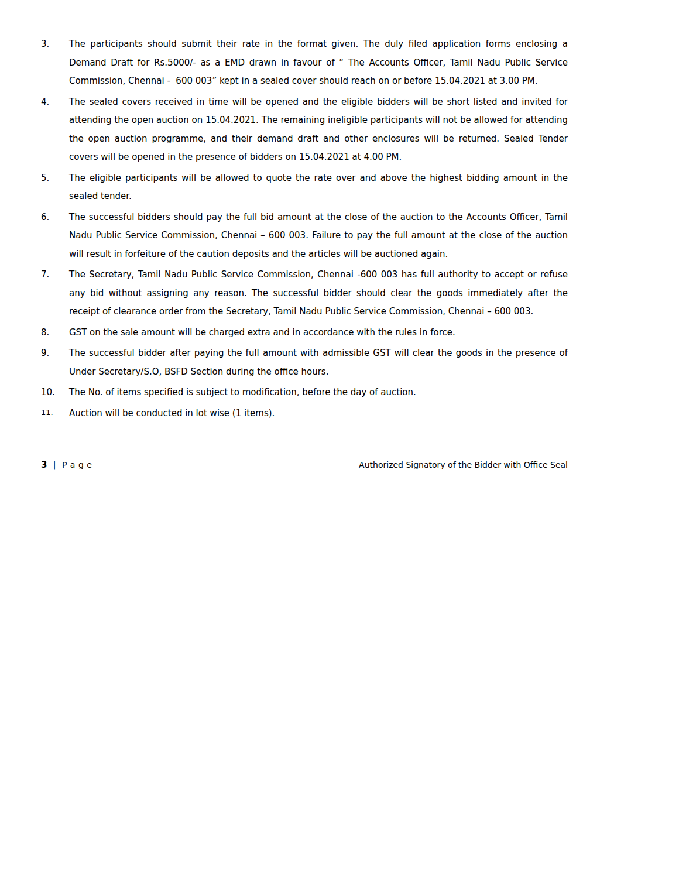The participants should submit their rate in the format given. The duly filed application forms enclosing a Demand Draft for Rs.5000/- as a EMD drawn in favour of “ The Accounts Officer, Tamil Nadu Public Service Commission, Chennai - 600 003” kept in a sealed cover should reach on or before 15.04.2021 at 3.00 PM.
The sealed covers received in time will be opened and the eligible bidders will be short listed and invited for attending the open auction on 15.04.2021. The remaining ineligible participants will not be allowed for attending the open auction programme, and their demand draft and other enclosures will be returned. Sealed Tender covers will be opened in the presence of bidders on 15.04.2021 at 4.00 PM.
The eligible participants will be allowed to quote the rate over and above the highest bidding amount in the sealed tender.
The successful bidders should pay the full bid amount at the close of the auction to the Accounts Officer, Tamil Nadu Public Service Commission, Chennai – 600 003. Failure to pay the full amount at the close of the auction will result in forfeiture of the caution deposits and the articles will be auctioned again.
The Secretary, Tamil Nadu Public Service Commission, Chennai -600 003 has full authority to accept or refuse any bid without assigning any reason. The successful bidder should clear the goods immediately after the receipt of clearance order from the Secretary, Tamil Nadu Public Service Commission, Chennai – 600 003.
GST on the sale amount will be charged extra and in accordance with the rules in force.
The successful bidder after paying the full amount with admissible GST will clear the goods in the presence of Under Secretary/S.O, BSFD Section during the office hours.
The No. of items specified is subject to modification, before the day of auction.
Auction will be conducted in lot wise (1 items).
3 | P a g e
Authorized Signatory of the Bidder with Office Seal